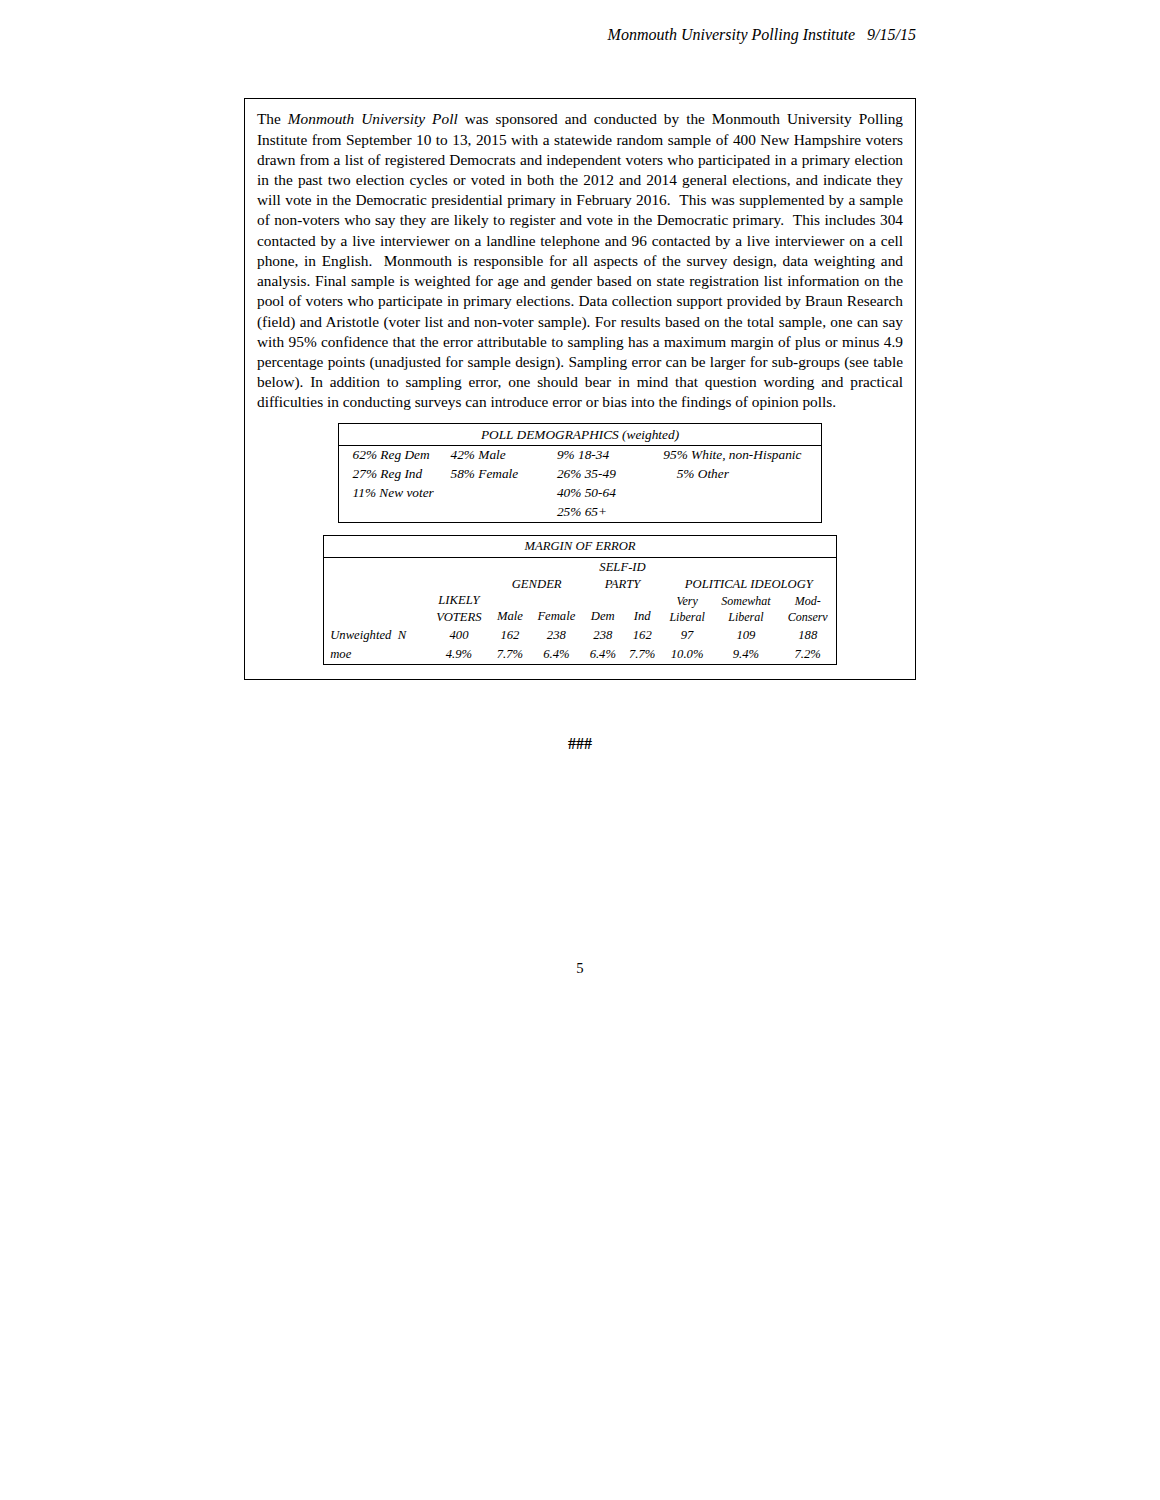Monmouth University Polling Institute 9/15/15
The Monmouth University Poll was sponsored and conducted by the Monmouth University Polling Institute from September 10 to 13, 2015 with a statewide random sample of 400 New Hampshire voters drawn from a list of registered Democrats and independent voters who participated in a primary election in the past two election cycles or voted in both the 2012 and 2014 general elections, and indicate they will vote in the Democratic presidential primary in February 2016. This was supplemented by a sample of non-voters who say they are likely to register and vote in the Democratic primary. This includes 304 contacted by a live interviewer on a landline telephone and 96 contacted by a live interviewer on a cell phone, in English. Monmouth is responsible for all aspects of the survey design, data weighting and analysis. Final sample is weighted for age and gender based on state registration list information on the pool of voters who participate in primary elections. Data collection support provided by Braun Research (field) and Aristotle (voter list and non-voter sample). For results based on the total sample, one can say with 95% confidence that the error attributable to sampling has a maximum margin of plus or minus 4.9 percentage points (unadjusted for sample design). Sampling error can be larger for sub-groups (see table below). In addition to sampling error, one should bear in mind that question wording and practical difficulties in conducting surveys can introduce error or bias into the findings of opinion polls.
POLL DEMOGRAPHICS (weighted)
| 62% Reg Dem | 42% Male | 9% 18-34 | 95% White, non-Hispanic |
| 27% Reg Ind | 58% Female | 26% 35-49 | 5% Other |
| 11% New voter | | 40% 50-64 | |
| | | 25% 65+ | |
MARGIN OF ERROR
| | LIKELY VOTERS | GENDER | SELF-ID PARTY | POLITICAL IDEOLOGY |
| | Male | Female | Dem | Ind | Very Liberal | Somewhat Liberal | Mod- Conserv |
| Unweighted N | 400 | 162 | 238 | 238 | 162 | 97 | 109 | 188 |
| moe | 4.9% | 7.7% | 6.4% | 6.4% | 7.7% | 10.0% | 9.4% | 7.2% |
###
5